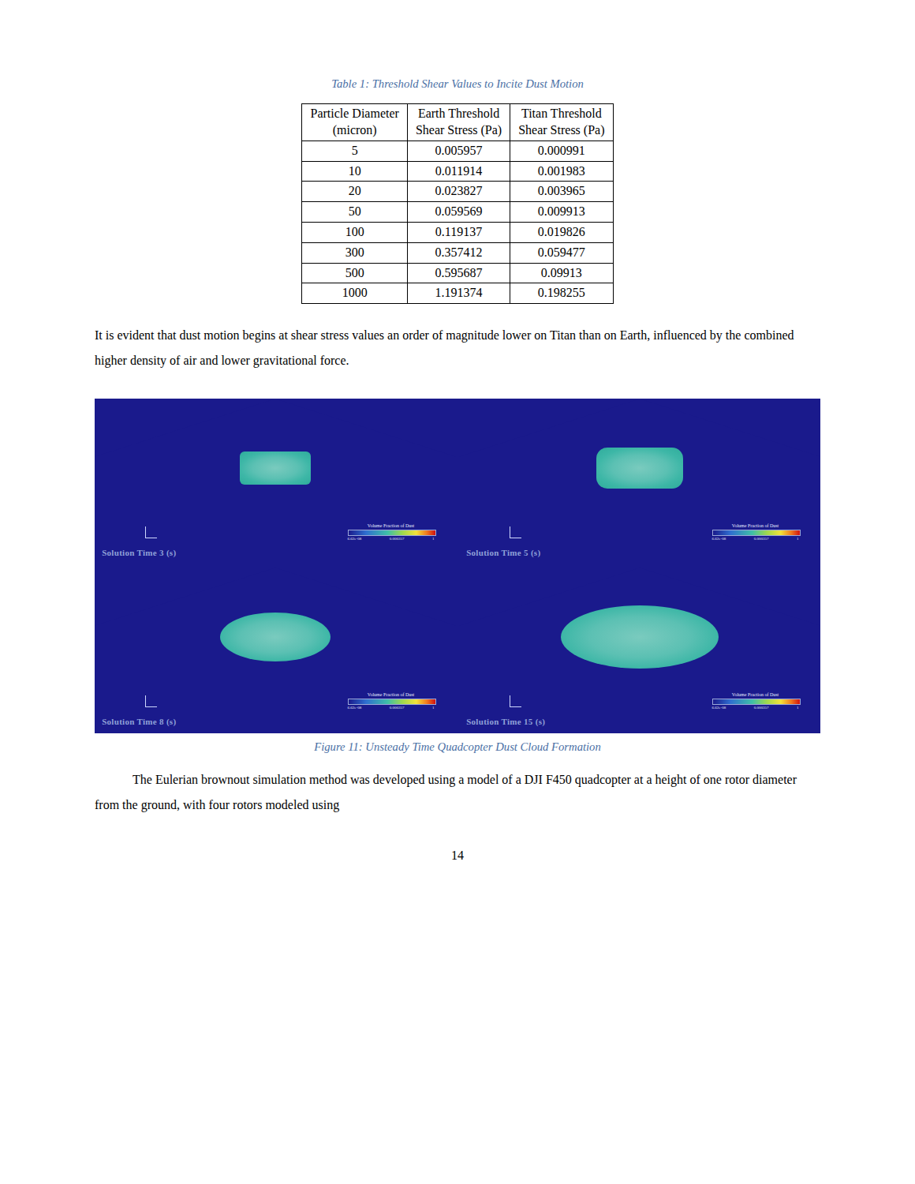Table 1: Threshold Shear Values to Incite Dust Motion
| Particle Diameter (micron) | Earth Threshold Shear Stress (Pa) | Titan Threshold Shear Stress (Pa) |
| --- | --- | --- |
| 5 | 0.005957 | 0.000991 |
| 10 | 0.011914 | 0.001983 |
| 20 | 0.023827 | 0.003965 |
| 50 | 0.059569 | 0.009913 |
| 100 | 0.119137 | 0.019826 |
| 300 | 0.357412 | 0.059477 |
| 500 | 0.595687 | 0.09913 |
| 1000 | 1.191374 | 0.198255 |
It is evident that dust motion begins at shear stress values an order of magnitude lower on Titan than on Earth, influenced by the combined higher density of air and lower gravitational force.
Volume Fraction of Dust
6.62e-080.0003571
Solution Time 3 (s)
Volume Fraction of Dust
6.62e-080.0003571
Solution Time 5 (s)
Volume Fraction of Dust
6.62e-080.0003571
Solution Time 8 (s)
Volume Fraction of Dust
6.62e-080.0003571
Solution Time 15 (s)
Figure 11: Unsteady Time Quadcopter Dust Cloud Formation
The Eulerian brownout simulation method was developed using a model of a DJI F450 quadcopter at a height of one rotor diameter from the ground, with four rotors modeled using
14